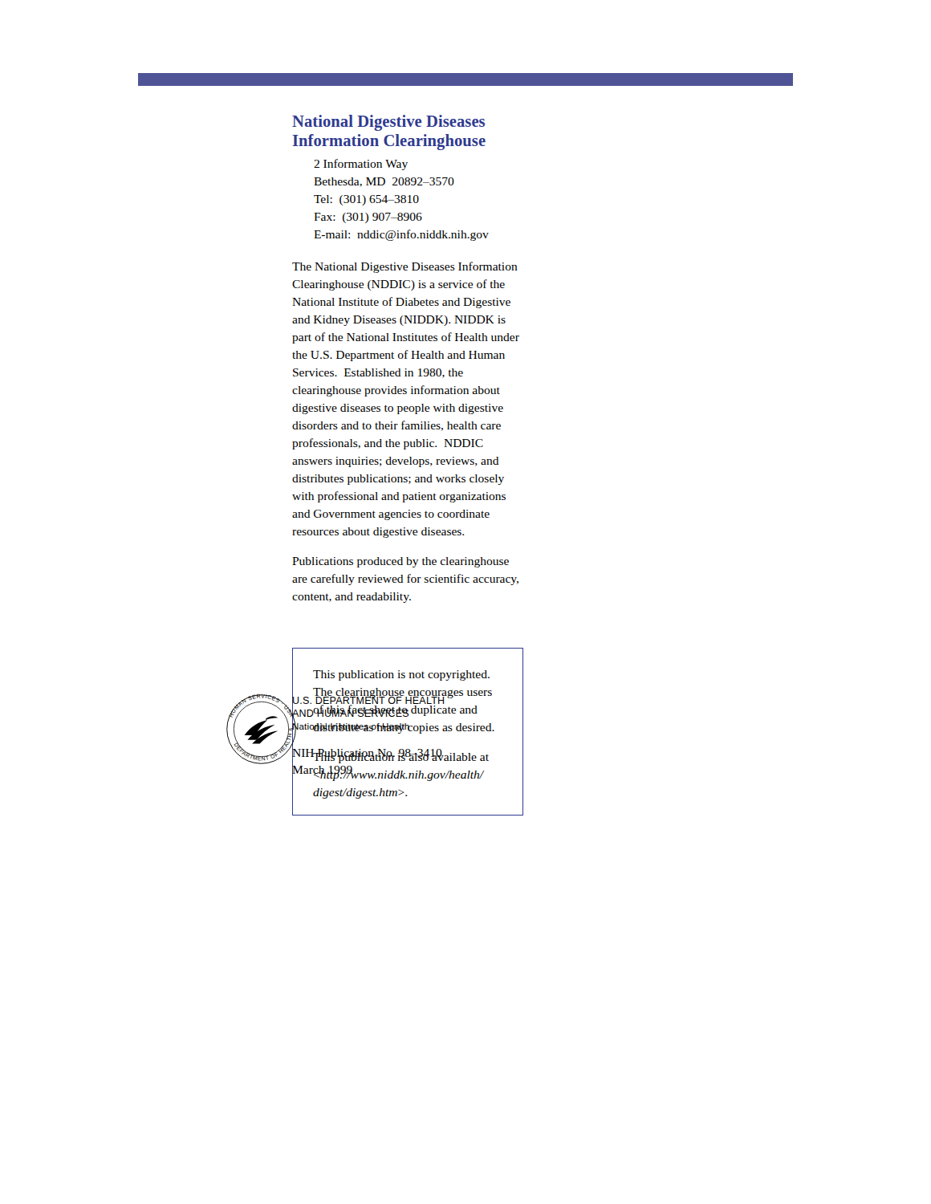National Digestive Diseases
Information Clearinghouse
2 Information Way
Bethesda, MD 20892–3570
Tel: (301) 654–3810
Fax: (301) 907–8906
E-mail: nddic@info.niddk.nih.gov
The National Digestive Diseases Information Clearinghouse (NDDIC) is a service of the National Institute of Diabetes and Digestive and Kidney Diseases (NIDDK). NIDDK is part of the National Institutes of Health under the U.S. Department of Health and Human Services. Established in 1980, the clearinghouse provides information about digestive diseases to people with digestive disorders and to their families, health care professionals, and the public. NDDIC answers inquiries; develops, reviews, and distributes publications; and works closely with professional and patient organizations and Government agencies to coordinate resources about digestive diseases.
Publications produced by the clearinghouse are carefully reviewed for scientific accuracy, content, and readability.
This publication is not copyrighted. The clearinghouse encourages users of this fact sheet to duplicate and distribute as many copies as desired.
This publication is also available at <http://www.niddk.nih.gov/health/ digest/digest.htm>.
HUMAN SERVICES · USA DEPARTMENT OF HEALTH &
U.S. DEPARTMENT OF HEALTH
AND HUMAN SERVICES
National Institutes of Health
NIH Publication No. 98–3410
March 1999